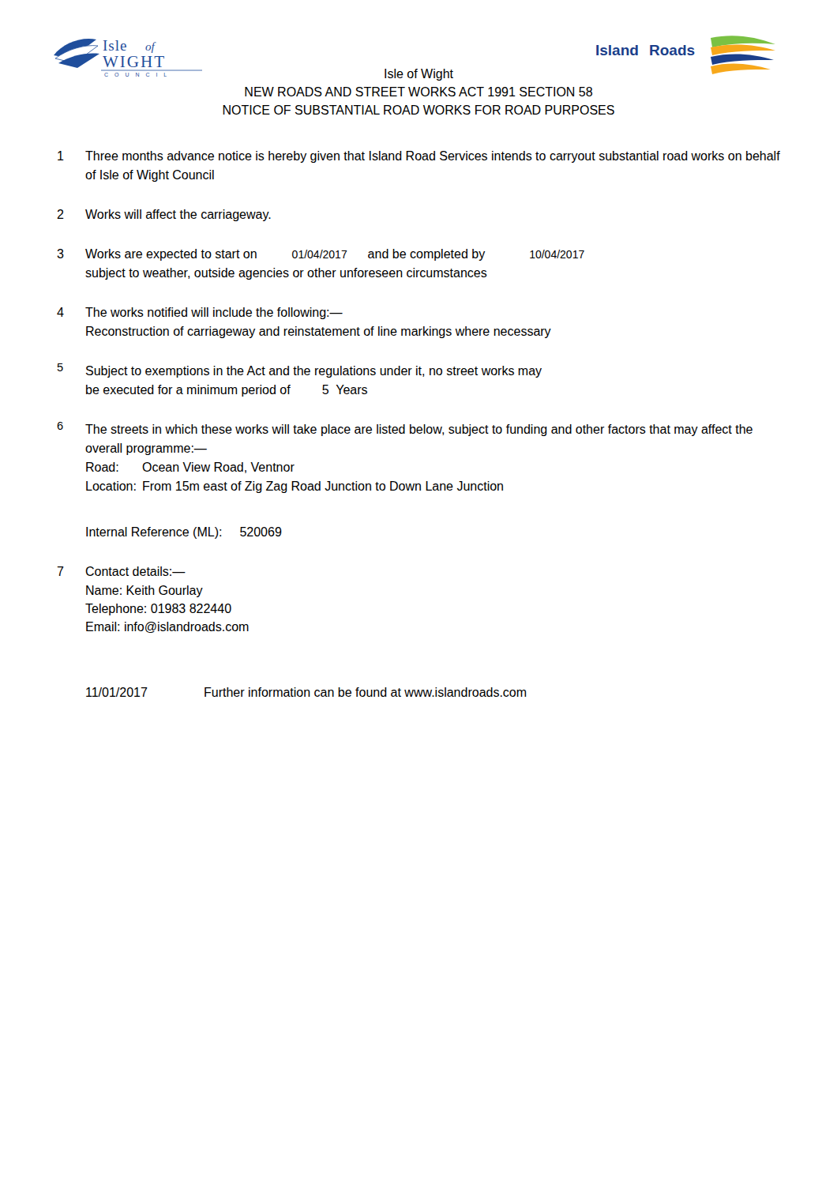Isle of WIGHT C O U N C I L
Island Roads
Isle of Wight
NEW ROADS AND STREET WORKS ACT 1991 SECTION 58
NOTICE OF SUBSTANTIAL ROAD WORKS FOR ROAD PURPOSES
Three months advance notice is hereby given that Island Road Services intends to carryout substantial road works on behalf of Isle of Wight Council
Works will affect the carriageway.
Works are expected to start on 01/04/2017and be completed by 10/04/2017
subject to weather, outside agencies or other unforeseen circumstances
The works notified will include the following:—
Reconstruction of carriageway and reinstatement of line markings where necessary
Subject to exemptions in the Act and the regulations under it, no street works may
be executed for a minimum period of 5 Years
The streets in which these works will take place are listed below, subject to funding and other factors that may affect the overall programme:—
Road: Ocean View Road, Ventnor
Location: From 15m east of Zig Zag Road Junction to Down Lane Junction
Internal Reference (ML): 520069
Contact details:—
Name: Keith Gourlay
Telephone: 01983 822440
Email: info@islandroads.com
11/01/2017 Further information can be found at www.islandroads.com